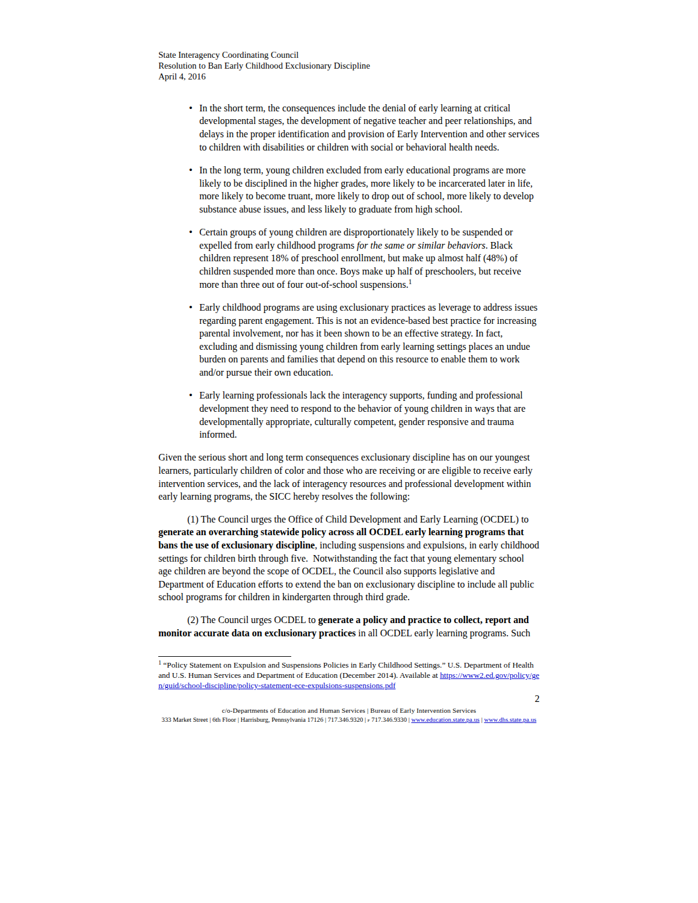State Interagency Coordinating Council
Resolution to Ban Early Childhood Exclusionary Discipline
April 4, 2016
In the short term, the consequences include the denial of early learning at critical developmental stages, the development of negative teacher and peer relationships, and delays in the proper identification and provision of Early Intervention and other services to children with disabilities or children with social or behavioral health needs.
In the long term, young children excluded from early educational programs are more likely to be disciplined in the higher grades, more likely to be incarcerated later in life, more likely to become truant, more likely to drop out of school, more likely to develop substance abuse issues, and less likely to graduate from high school.
Certain groups of young children are disproportionately likely to be suspended or expelled from early childhood programs for the same or similar behaviors. Black children represent 18% of preschool enrollment, but make up almost half (48%) of children suspended more than once. Boys make up half of preschoolers, but receive more than three out of four out-of-school suspensions.1
Early childhood programs are using exclusionary practices as leverage to address issues regarding parent engagement. This is not an evidence-based best practice for increasing parental involvement, nor has it been shown to be an effective strategy. In fact, excluding and dismissing young children from early learning settings places an undue burden on parents and families that depend on this resource to enable them to work and/or pursue their own education.
Early learning professionals lack the interagency supports, funding and professional development they need to respond to the behavior of young children in ways that are developmentally appropriate, culturally competent, gender responsive and trauma informed.
Given the serious short and long term consequences exclusionary discipline has on our youngest learners, particularly children of color and those who are receiving or are eligible to receive early intervention services, and the lack of interagency resources and professional development within early learning programs, the SICC hereby resolves the following:
(1) The Council urges the Office of Child Development and Early Learning (OCDEL) to generate an overarching statewide policy across all OCDEL early learning programs that bans the use of exclusionary discipline, including suspensions and expulsions, in early childhood settings for children birth through five. Notwithstanding the fact that young elementary school age children are beyond the scope of OCDEL, the Council also supports legislative and Department of Education efforts to extend the ban on exclusionary discipline to include all public school programs for children in kindergarten through third grade.
(2) The Council urges OCDEL to generate a policy and practice to collect, report and monitor accurate data on exclusionary practices in all OCDEL early learning programs. Such
1 “Policy Statement on Expulsion and Suspensions Policies in Early Childhood Settings.” U.S. Department of Health and U.S. Human Services and Department of Education (December 2014). Available at https://www2.ed.gov/policy/gen/guid/school-discipline/policy-statement-ece-expulsions-suspensions.pdf
2
c/o-Departments of Education and Human Services | Bureau of Early Intervention Services
333 Market Street | 6th Floor | Harrisburg, Pennsylvania 17126 | 717.346.9320 | f 717.346.9330 | www.education.state.pa.us | www.dhs.state.pa.us